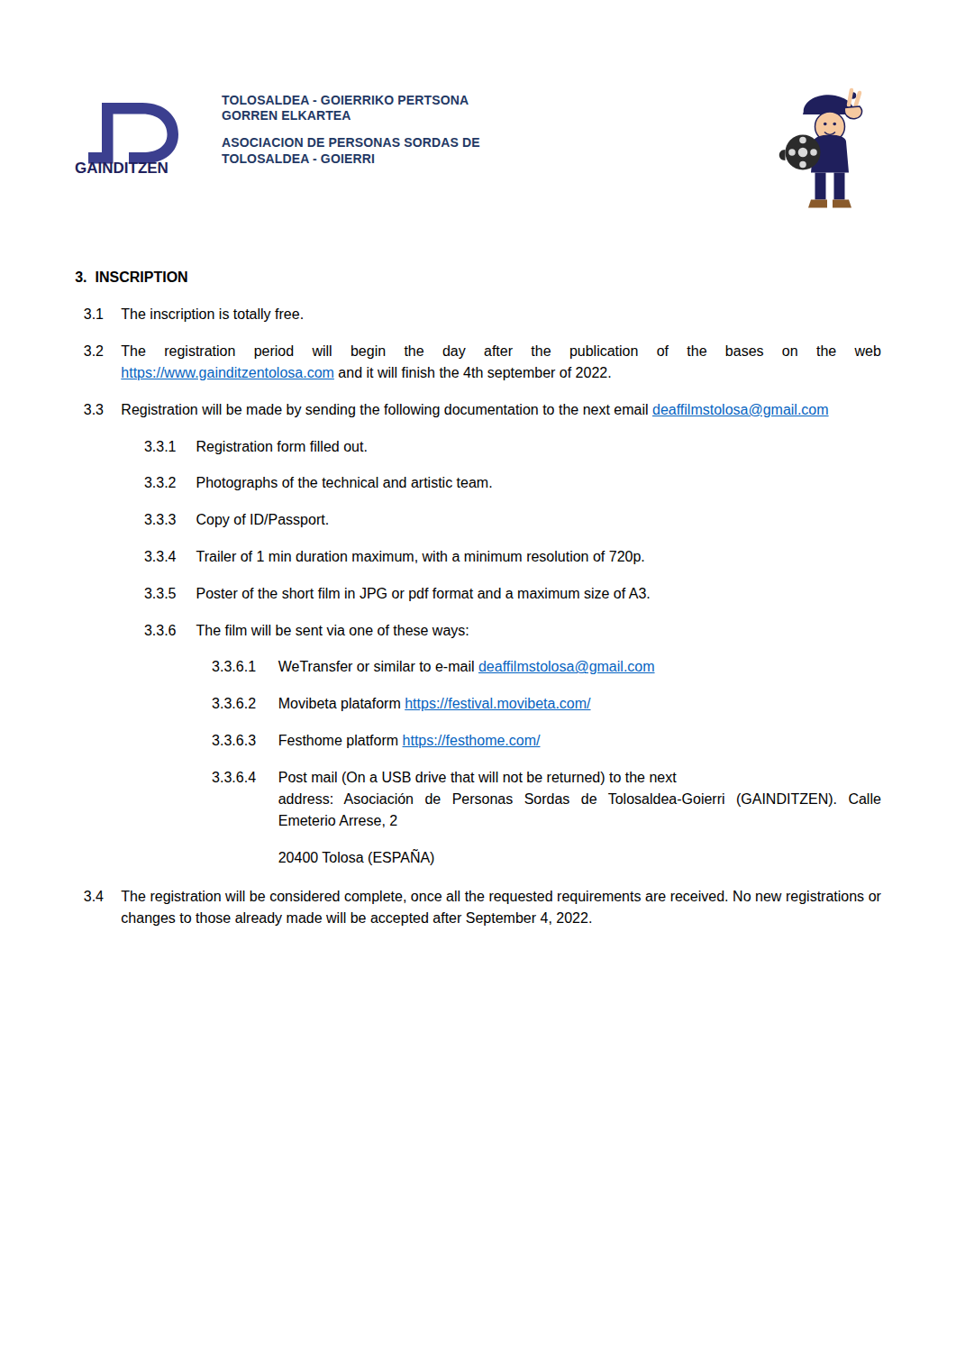GAINDITZEN
TOLOSALDEA - GOIERRIKO PERTSONA
GORREN ELKARTEA
ASOCIACION DE PERSONAS SORDAS DE
TOLOSALDEA - GOIERRI
3. INSCRIPTION
3.1 The inscription is totally free.
3.2 The registration period will begin the day after the publication of the bases on the web https://www.gainditzentolosa.com and it will finish the 4th september of 2022.
3.3 Registration will be made by sending the following documentation to the next email deaffilmstolosa@gmail.com
3.3.1 Registration form filled out.
3.3.2 Photographs of the technical and artistic team.
3.3.3 Copy of ID/Passport.
3.3.4 Trailer of 1 min duration maximum, with a minimum resolution of 720p.
3.3.5 Poster of the short film in JPG or pdf format and a maximum size of A3.
3.3.6 The film will be sent via one of these ways:
3.3.6.1 WeTransfer or similar to e-mail deaffilmstolosa@gmail.com
3.3.6.2 Movibeta plataform https://festival.movibeta.com/
3.3.6.3 Festhome platform https://festhome.com/
3.3.6.4 Post mail (On a USB drive that will not be returned) to the next
address: Asociación de Personas Sordas de Tolosaldea-Goierri (GAINDITZEN). Calle Emeterio Arrese, 2
20400 Tolosa (ESPAÑA)
3.4 The registration will be considered complete, once all the requested requirements are received. No new registrations or changes to those already made will be accepted after September 4, 2022.